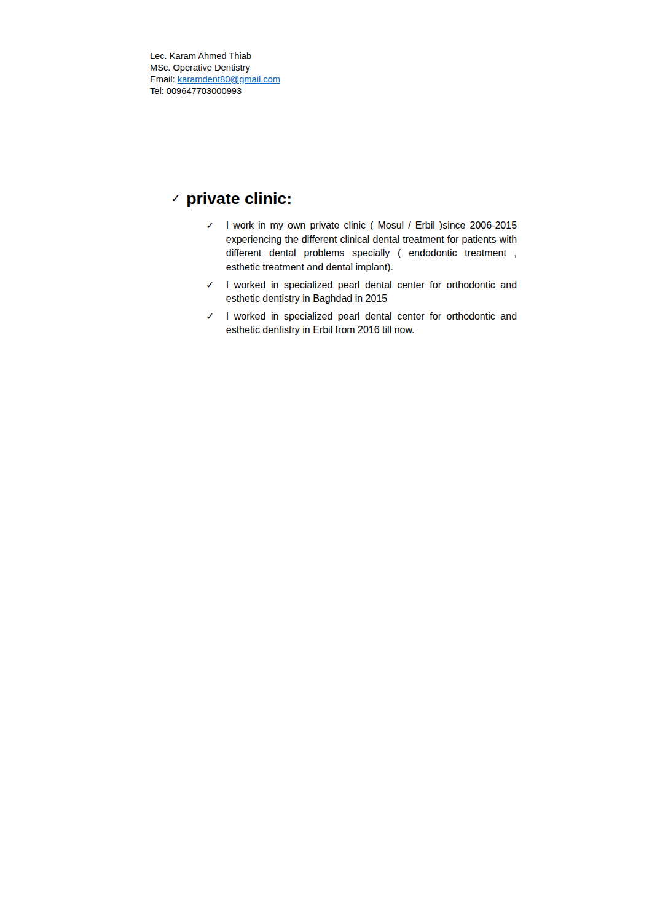Lec. Karam Ahmed Thiab
MSc. Operative Dentistry
Email: karamdent80@gmail.com
Tel: 009647703000993
✓ private clinic:
I work in my own private clinic ( Mosul / Erbil )since 2006-2015 experiencing the different clinical dental treatment for patients with different dental problems specially ( endodontic treatment , esthetic treatment and dental implant).
I worked in specialized pearl dental center for orthodontic and esthetic dentistry in Baghdad in 2015
I worked in specialized pearl dental center for orthodontic and esthetic dentistry in Erbil from 2016 till now.